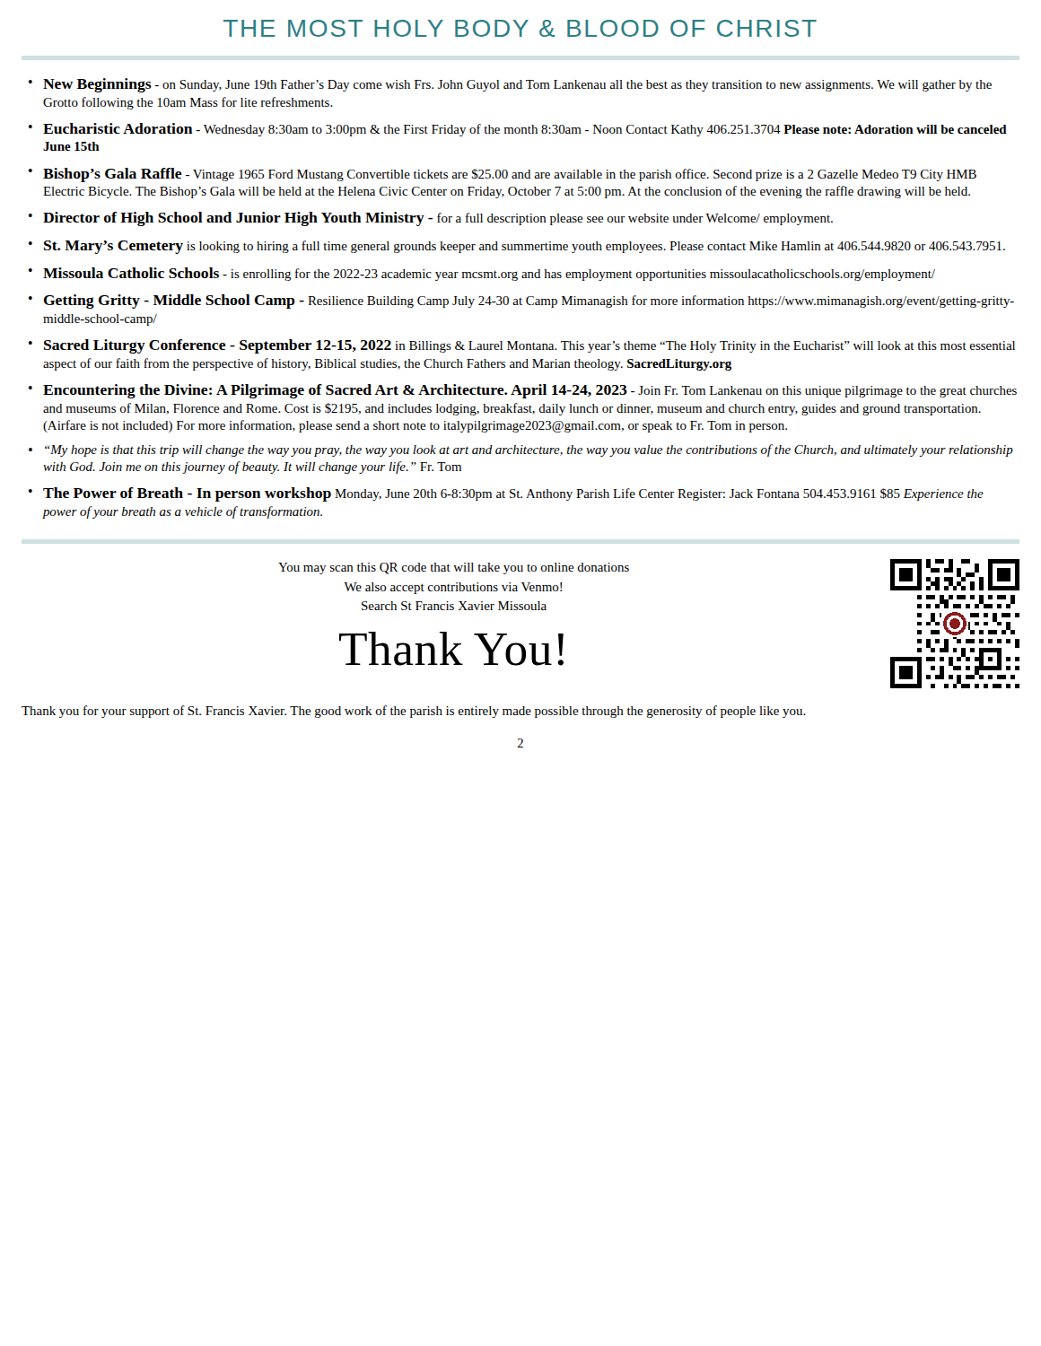The Most Holy Body & Blood of Christ
New Beginnings - on Sunday, June 19th Father’s Day come wish Frs. John Guyol and Tom Lankenau all the best as they transition to new assignments. We will gather by the Grotto following the 10am Mass for lite refreshments.
Eucharistic Adoration - Wednesday 8:30am to 3:00pm & the First Friday of the month 8:30am - Noon Contact Kathy 406.251.3704 Please note: Adoration will be canceled June 15th
Bishop’s Gala Raffle - Vintage 1965 Ford Mustang Convertible tickets are $25.00 and are available in the parish office. Second prize is a 2 Gazelle Medeo T9 City HMB Electric Bicycle. The Bishop’s Gala will be held at the Helena Civic Center on Friday, October 7 at 5:00 pm. At the conclusion of the evening the raffle drawing will be held.
Director of High School and Junior High Youth Ministry - for a full description please see our website under Welcome/ employment.
St. Mary’s Cemetery is looking to hiring a full time general grounds keeper and summertime youth employees. Please contact Mike Hamlin at 406.544.9820 or 406.543.7951.
Missoula Catholic Schools - is enrolling for the 2022-23 academic year mcsmt.org and has employment opportunities missoulacatholicschools.org/employment/
Getting Gritty - Middle School Camp - Resilience Building Camp July 24-30 at Camp Mimanagish for more information https://www.mimanagish.org/event/getting-gritty-middle-school-camp/
Sacred Liturgy Conference - September 12-15, 2022 in Billings & Laurel Montana. This year’s theme “The Holy Trinity in the Eucharist” will look at this most essential aspect of our faith from the perspective of history, Biblical studies, the Church Fathers and Marian theology. SacredLiturgy.org
Encountering the Divine: A Pilgrimage of Sacred Art & Architecture. April 14-24, 2023 - Join Fr. Tom Lankenau on this unique pilgrimage to the great churches and museums of Milan, Florence and Rome. Cost is $2195, and includes lodging, breakfast, daily lunch or dinner, museum and church entry, guides and ground transportation. (Airfare is not included) For more information, please send a short note to italypilgrimage2023@gmail.com, or speak to Fr. Tom in person.
“My hope is that this trip will change the way you pray, the way you look at art and architecture, the way you value the contributions of the Church, and ultimately your relationship with God. Join me on this journey of beauty. It will change your life.” Fr. Tom
The Power of Breath - In person workshop Monday, June 20th 6-8:30pm at St. Anthony Parish Life Center Register: Jack Fontana 504.453.9161 $85 Experience the power of your breath as a vehicle of transformation.
| You may scan this QR code that will take you to online donations We also accept contributions via Venmo! Search St Francis Xavier Missoula Thank You! | |
Thank you for your support of St. Francis Xavier. The good work of the parish is entirely made possible through the generosity of people like you.
2